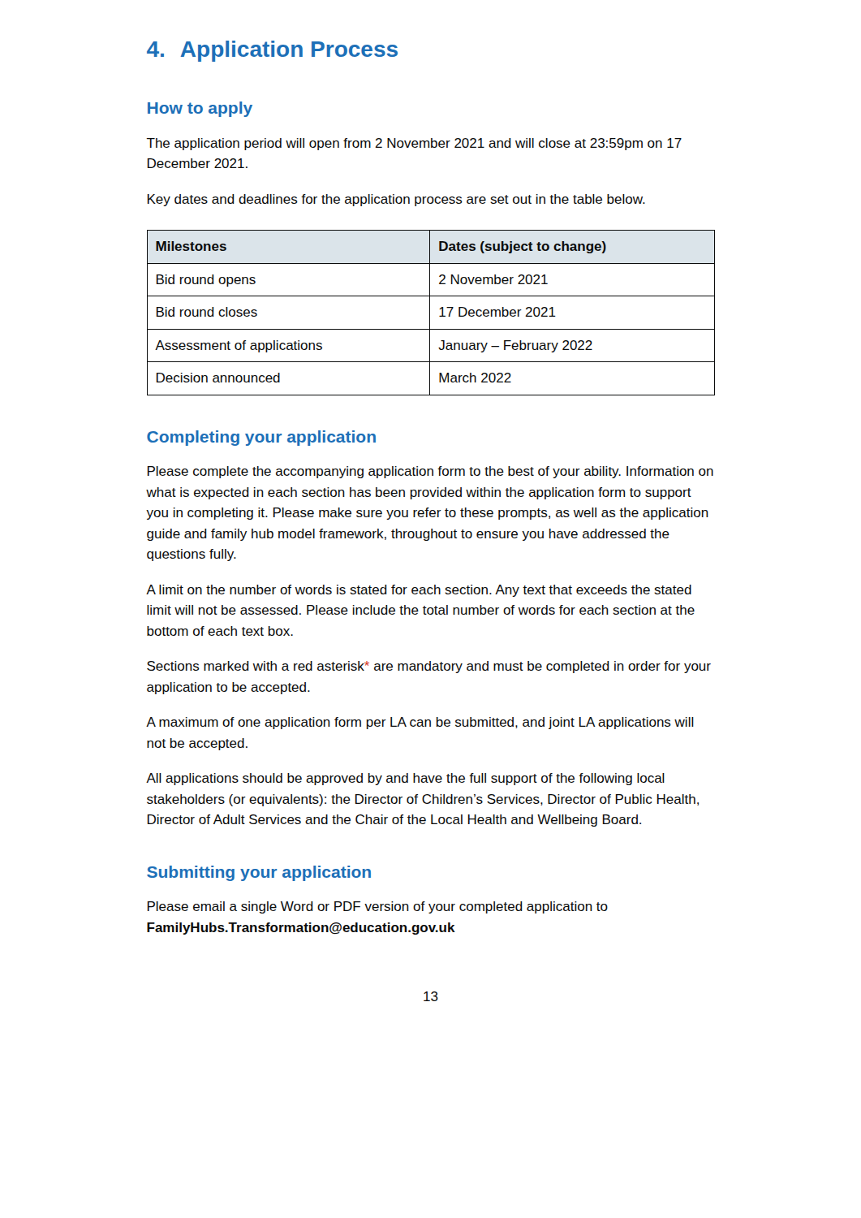4. Application Process
How to apply
The application period will open from 2 November 2021 and will close at 23:59pm on 17 December 2021.
Key dates and deadlines for the application process are set out in the table below.
| Milestones | Dates (subject to change) |
| --- | --- |
| Bid round opens | 2 November 2021 |
| Bid round closes | 17 December 2021 |
| Assessment of applications | January – February 2022 |
| Decision announced | March 2022 |
Completing your application
Please complete the accompanying application form to the best of your ability. Information on what is expected in each section has been provided within the application form to support you in completing it. Please make sure you refer to these prompts, as well as the application guide and family hub model framework, throughout to ensure you have addressed the questions fully.
A limit on the number of words is stated for each section. Any text that exceeds the stated limit will not be assessed. Please include the total number of words for each section at the bottom of each text box.
Sections marked with a red asterisk* are mandatory and must be completed in order for your application to be accepted.
A maximum of one application form per LA can be submitted, and joint LA applications will not be accepted.
All applications should be approved by and have the full support of the following local stakeholders (or equivalents): the Director of Children’s Services, Director of Public Health, Director of Adult Services and the Chair of the Local Health and Wellbeing Board.
Submitting your application
Please email a single Word or PDF version of your completed application to FamilyHubs.Transformation@education.gov.uk
13